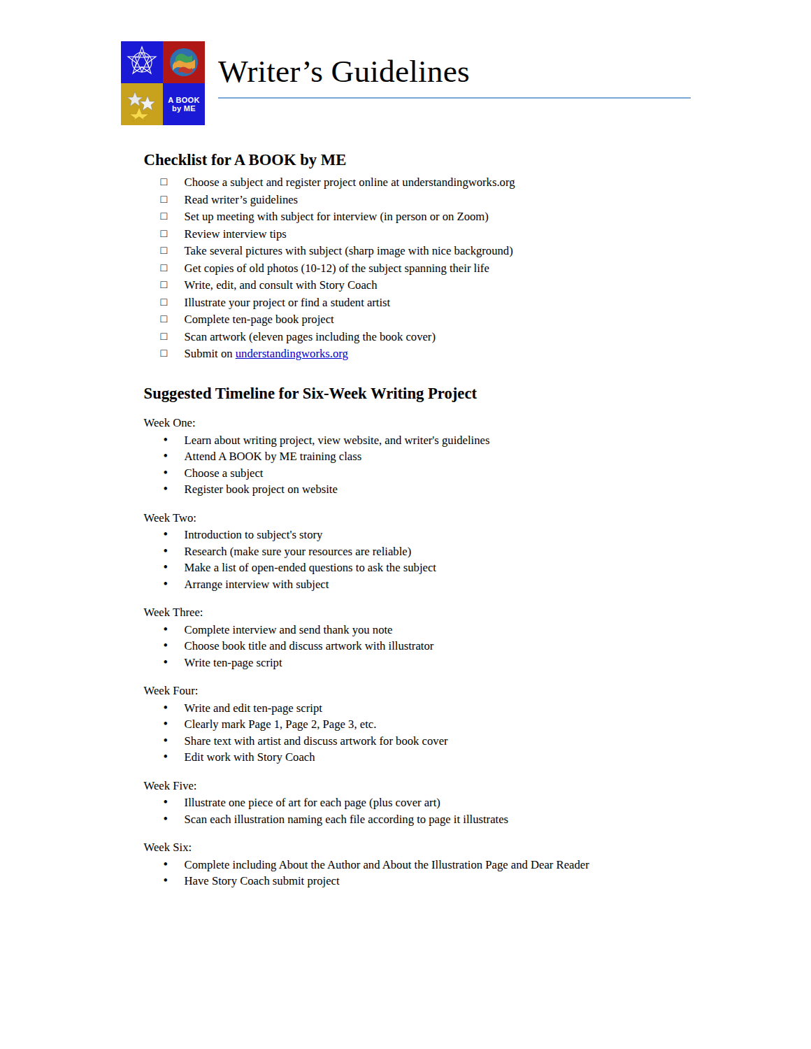A BOOK
by ME
Writer’s Guidelines
Checklist for A BOOK by ME
Choose a subject and register project online at understandingworks.org
Read writer’s guidelines
Set up meeting with subject for interview (in person or on Zoom)
Review interview tips
Take several pictures with subject (sharp image with nice background)
Get copies of old photos (10-12) of the subject spanning their life
Write, edit, and consult with Story Coach
Illustrate your project or find a student artist
Complete ten-page book project
Scan artwork (eleven pages including the book cover)
Submit on understandingworks.org
Suggested Timeline for Six-Week Writing Project
Week One:
Learn about writing project, view website, and writer's guidelines
Attend A BOOK by ME training class
Choose a subject
Register book project on website
Week Two:
Introduction to subject's story
Research (make sure your resources are reliable)
Make a list of open-ended questions to ask the subject
Arrange interview with subject
Week Three:
Complete interview and send thank you note
Choose book title and discuss artwork with illustrator
Write ten-page script
Week Four:
Write and edit ten-page script
Clearly mark Page 1, Page 2, Page 3, etc.
Share text with artist and discuss artwork for book cover
Edit work with Story Coach
Week Five:
Illustrate one piece of art for each page (plus cover art)
Scan each illustration naming each file according to page it illustrates
Week Six:
Complete including About the Author and About the Illustration Page and Dear Reader
Have Story Coach submit project